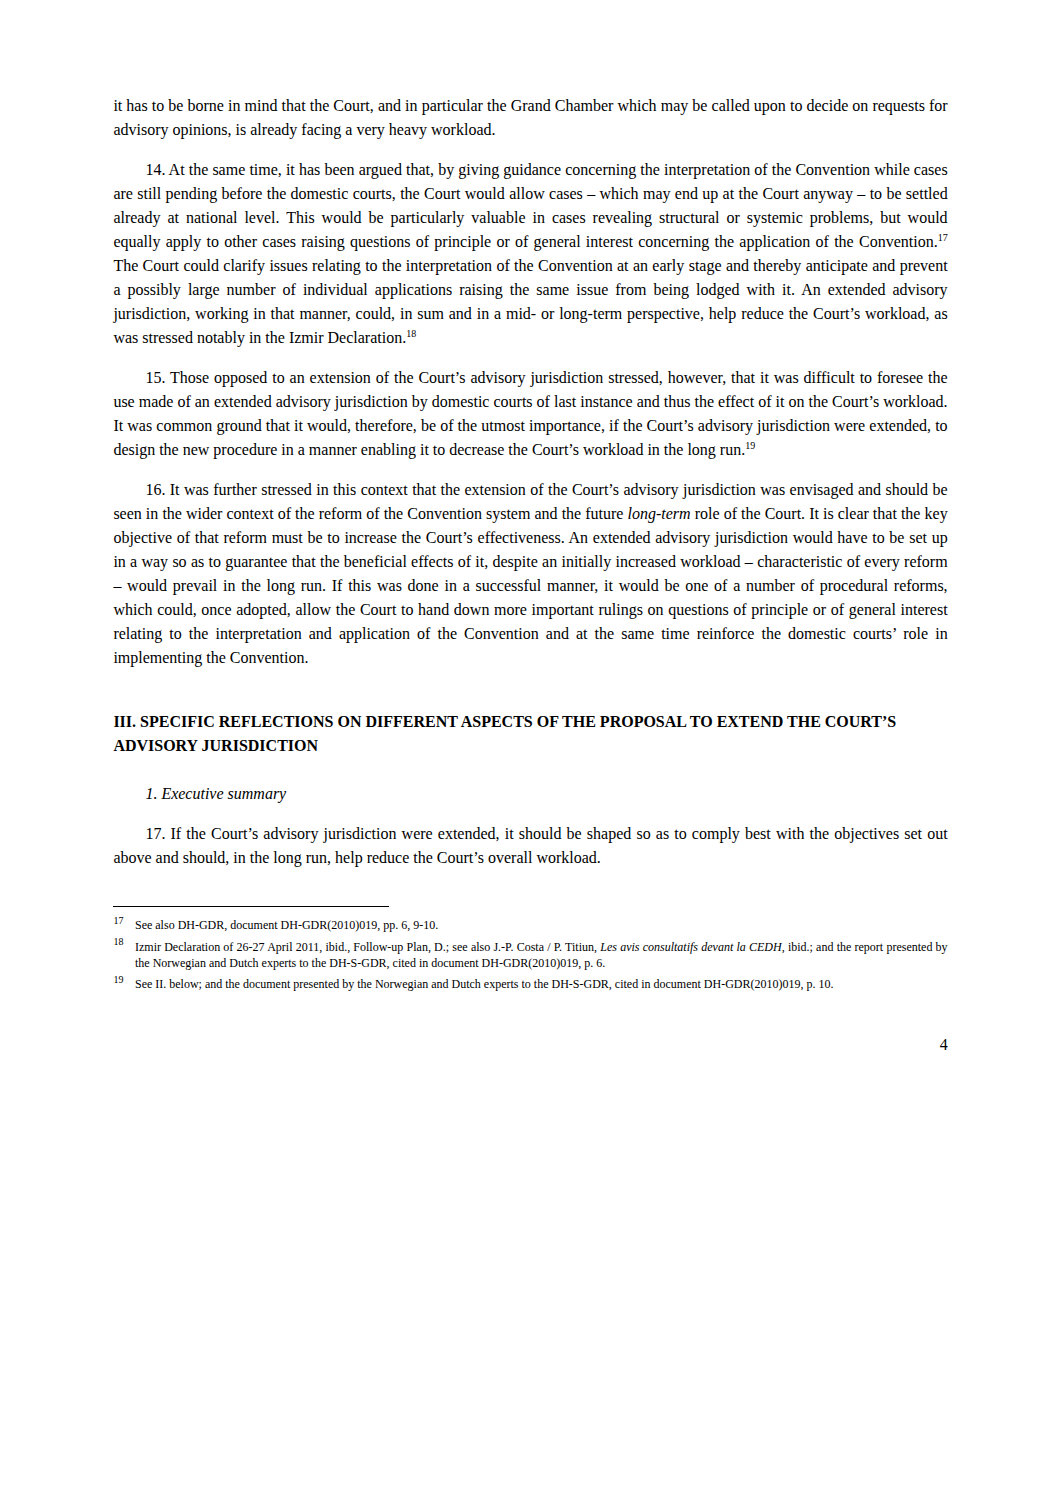it has to be borne in mind that the Court, and in particular the Grand Chamber which may be called upon to decide on requests for advisory opinions, is already facing a very heavy workload.
14. At the same time, it has been argued that, by giving guidance concerning the interpretation of the Convention while cases are still pending before the domestic courts, the Court would allow cases – which may end up at the Court anyway – to be settled already at national level. This would be particularly valuable in cases revealing structural or systemic problems, but would equally apply to other cases raising questions of principle or of general interest concerning the application of the Convention.17 The Court could clarify issues relating to the interpretation of the Convention at an early stage and thereby anticipate and prevent a possibly large number of individual applications raising the same issue from being lodged with it. An extended advisory jurisdiction, working in that manner, could, in sum and in a mid- or long-term perspective, help reduce the Court’s workload, as was stressed notably in the Izmir Declaration.18
15. Those opposed to an extension of the Court’s advisory jurisdiction stressed, however, that it was difficult to foresee the use made of an extended advisory jurisdiction by domestic courts of last instance and thus the effect of it on the Court’s workload. It was common ground that it would, therefore, be of the utmost importance, if the Court’s advisory jurisdiction were extended, to design the new procedure in a manner enabling it to decrease the Court’s workload in the long run.19
16. It was further stressed in this context that the extension of the Court’s advisory jurisdiction was envisaged and should be seen in the wider context of the reform of the Convention system and the future long-term role of the Court. It is clear that the key objective of that reform must be to increase the Court’s effectiveness. An extended advisory jurisdiction would have to be set up in a way so as to guarantee that the beneficial effects of it, despite an initially increased workload – characteristic of every reform – would prevail in the long run. If this was done in a successful manner, it would be one of a number of procedural reforms, which could, once adopted, allow the Court to hand down more important rulings on questions of principle or of general interest relating to the interpretation and application of the Convention and at the same time reinforce the domestic courts’ role in implementing the Convention.
III. SPECIFIC REFLECTIONS ON DIFFERENT ASPECTS OF THE PROPOSAL TO EXTEND THE COURT’S ADVISORY JURISDICTION
1. Executive summary
17. If the Court’s advisory jurisdiction were extended, it should be shaped so as to comply best with the objectives set out above and should, in the long run, help reduce the Court’s overall workload.
17 See also DH-GDR, document DH-GDR(2010)019, pp. 6, 9-10.
18 Izmir Declaration of 26-27 April 2011, ibid., Follow-up Plan, D.; see also J.-P. Costa / P. Titiun, Les avis consultatifs devant la CEDH, ibid.; and the report presented by the Norwegian and Dutch experts to the DH-S-GDR, cited in document DH-GDR(2010)019, p. 6.
19 See II. below; and the document presented by the Norwegian and Dutch experts to the DH-S-GDR, cited in document DH-GDR(2010)019, p. 10.
4